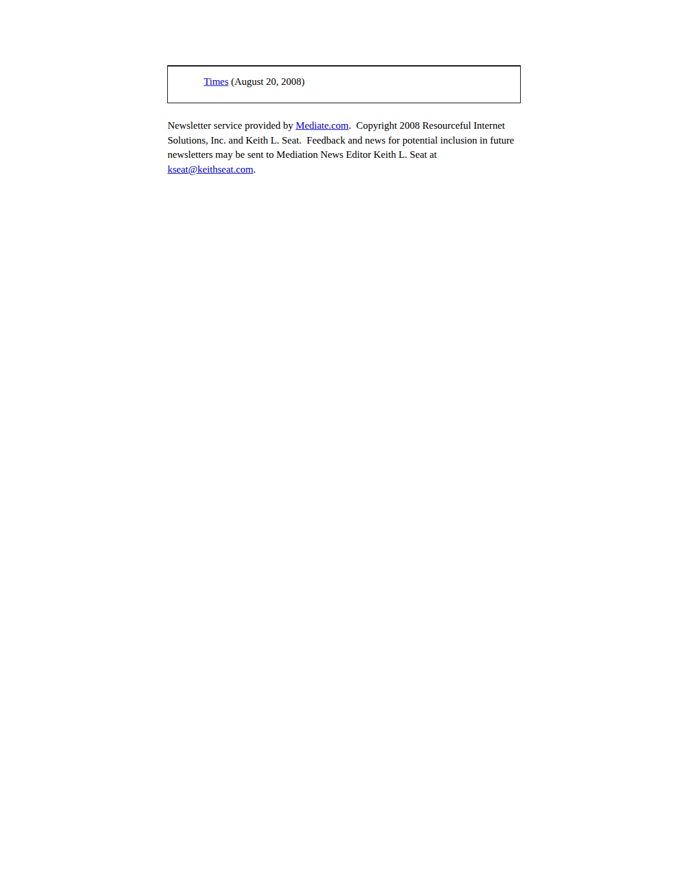Times (August 20, 2008)
Newsletter service provided by Mediate.com. Copyright 2008 Resourceful Internet Solutions, Inc. and Keith L. Seat. Feedback and news for potential inclusion in future newsletters may be sent to Mediation News Editor Keith L. Seat at kseat@keithseat.com.